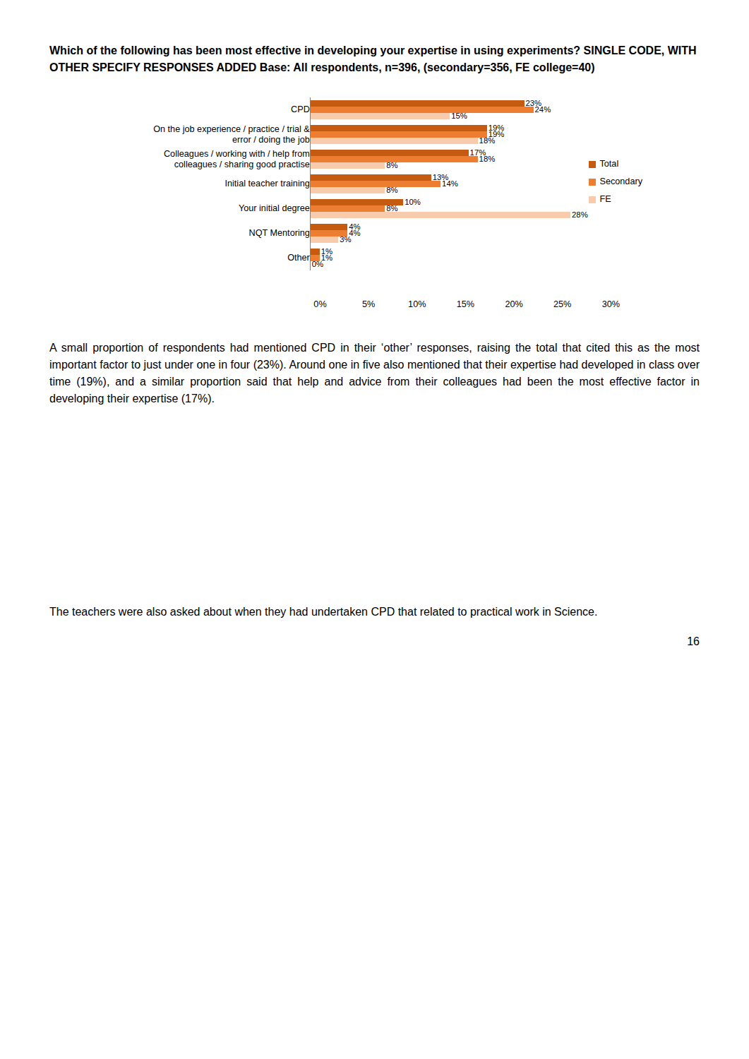Which of the following has been most effective in developing your expertise in using experiments? SINGLE CODE, WITH OTHER SPECIFY RESPONSES ADDED Base: All respondents, n=396, (secondary=356, FE college=40)
| CPD | 23% 24% 15% | Total Secondary FE |
| On the job experience / practice / trial & error / doing the job | 19% 19% 18% |
| Colleagues / working with / help from colleagues / sharing good practise | 17% 18% 8% |
| Initial teacher training | 13% 14% 8% |
| Your initial degree | 10% 8% 28% |
| NQT Mentoring | 4% 4% 3% |
| Other | 1% 1% 0% |
0% 5% 10% 15% 20% 25% 30%
A small proportion of respondents had mentioned CPD in their ‘other’ responses, raising the total that cited this as the most important factor to just under one in four (23%). Around one in five also mentioned that their expertise had developed in class over time (19%), and a similar proportion said that help and advice from their colleagues had been the most effective factor in developing their expertise (17%).
The teachers were also asked about when they had undertaken CPD that related to practical work in Science.
16